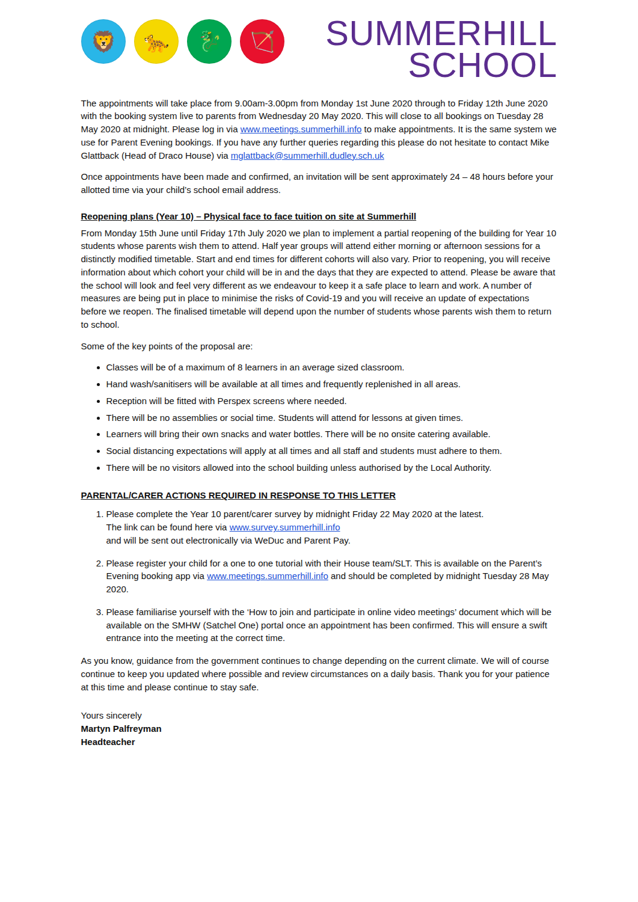🦁
🐆
🐉
🏹
SUMMERHILL SCHOOL
The appointments will take place from 9.00am-3.00pm from Monday 1st June 2020 through to Friday 12th June 2020 with the booking system live to parents from Wednesday 20 May 2020. This will close to all bookings on Tuesday 28 May 2020 at midnight. Please log in via www.meetings.summerhill.info to make appointments. It is the same system we use for Parent Evening bookings. If you have any further queries regarding this please do not hesitate to contact Mike Glattback (Head of Draco House) via mglattback@summerhill.dudley.sch.uk
Once appointments have been made and confirmed, an invitation will be sent approximately 24 – 48 hours before your allotted time via your child’s school email address.
Reopening plans (Year 10) – Physical face to face tuition on site at Summerhill
From Monday 15th June until Friday 17th July 2020 we plan to implement a partial reopening of the building for Year 10 students whose parents wish them to attend. Half year groups will attend either morning or afternoon sessions for a distinctly modified timetable. Start and end times for different cohorts will also vary. Prior to reopening, you will receive information about which cohort your child will be in and the days that they are expected to attend. Please be aware that the school will look and feel very different as we endeavour to keep it a safe place to learn and work. A number of measures are being put in place to minimise the risks of Covid-19 and you will receive an update of expectations before we reopen. The finalised timetable will depend upon the number of students whose parents wish them to return to school.
Some of the key points of the proposal are:
Classes will be of a maximum of 8 learners in an average sized classroom.
Hand wash/sanitisers will be available at all times and frequently replenished in all areas.
Reception will be fitted with Perspex screens where needed.
There will be no assemblies or social time. Students will attend for lessons at given times.
Learners will bring their own snacks and water bottles. There will be no onsite catering available.
Social distancing expectations will apply at all times and all staff and students must adhere to them.
There will be no visitors allowed into the school building unless authorised by the Local Authority.
PARENTAL/CARER ACTIONS REQUIRED IN RESPONSE TO THIS LETTER
Please complete the Year 10 parent/carer survey by midnight Friday 22 May 2020 at the latest.
The link can be found here via www.survey.summerhill.info
and will be sent out electronically via WeDuc and Parent Pay.
Please register your child for a one to one tutorial with their House team/SLT. This is available on the Parent’s Evening booking app via www.meetings.summerhill.info and should be completed by midnight Tuesday 28 May 2020.
Please familiarise yourself with the ‘How to join and participate in online video meetings’ document which will be available on the SMHW (Satchel One) portal once an appointment has been confirmed. This will ensure a swift entrance into the meeting at the correct time.
As you know, guidance from the government continues to change depending on the current climate. We will of course continue to keep you updated where possible and review circumstances on a daily basis. Thank you for your patience at this time and please continue to stay safe.
Yours sincerely
Martyn Palfreyman
Headteacher